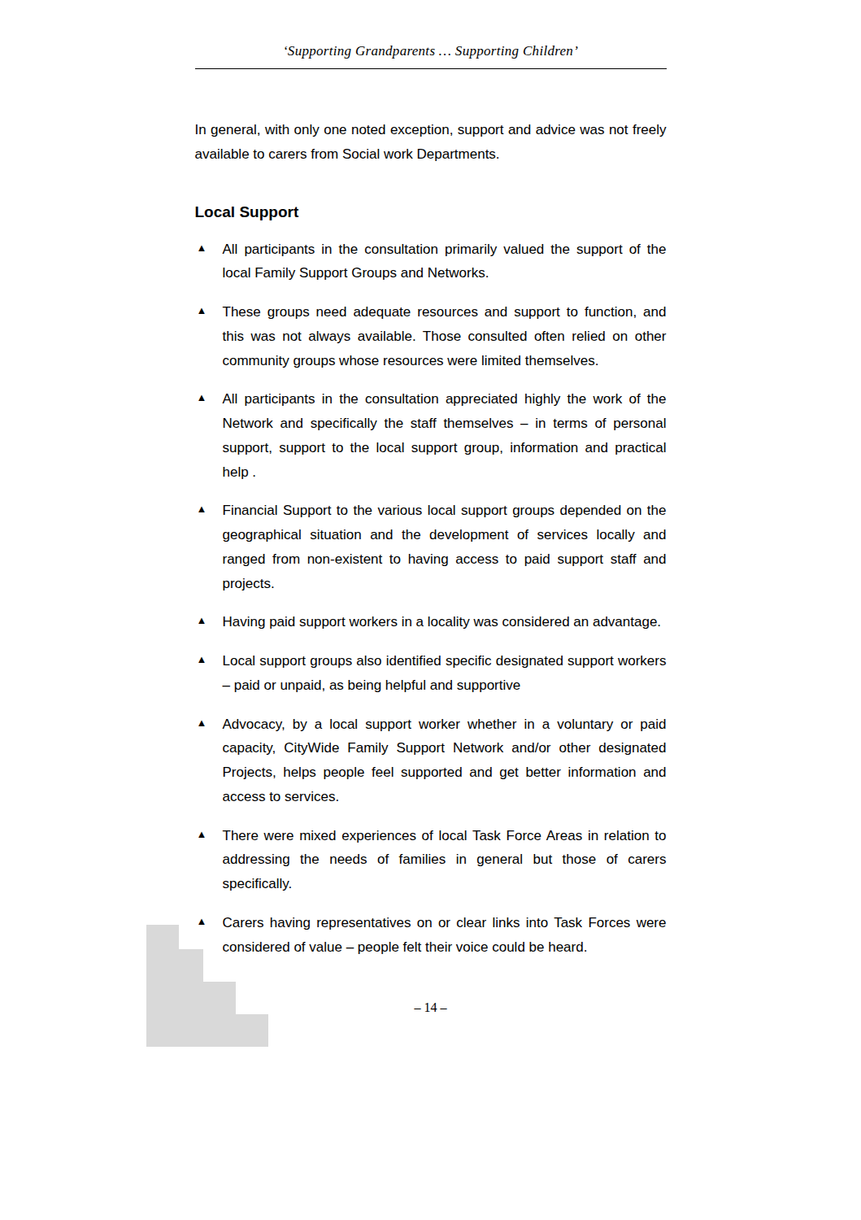‘Supporting Grandparents … Supporting Children’
In general, with only one noted exception, support and advice was not freely available to carers from Social work Departments.
Local Support
All participants in the consultation primarily valued the support of the local Family Support Groups and Networks.
These groups need adequate resources and support to function, and this was not always available. Those consulted often relied on other community groups whose resources were limited themselves.
All participants in the consultation appreciated highly the work of the Network and specifically the staff themselves – in terms of personal support, support to the local support group, information and practical help .
Financial Support to the various local support groups depended on the geographical situation and the development of services locally and ranged from non-existent to having access to paid support staff and projects.
Having paid support workers in a locality was considered an advantage.
Local support groups also identified specific designated support workers – paid or unpaid, as being helpful and supportive
Advocacy, by a local support worker whether in a voluntary or paid capacity, CityWide Family Support Network and/or other designated Projects, helps people feel supported and get better information and access to services.
There were mixed experiences of local Task Force Areas in relation to addressing the needs of families in general but those of carers specifically.
Carers having representatives on or clear links into Task Forces were considered of value – people felt their voice could be heard.
– 14 –